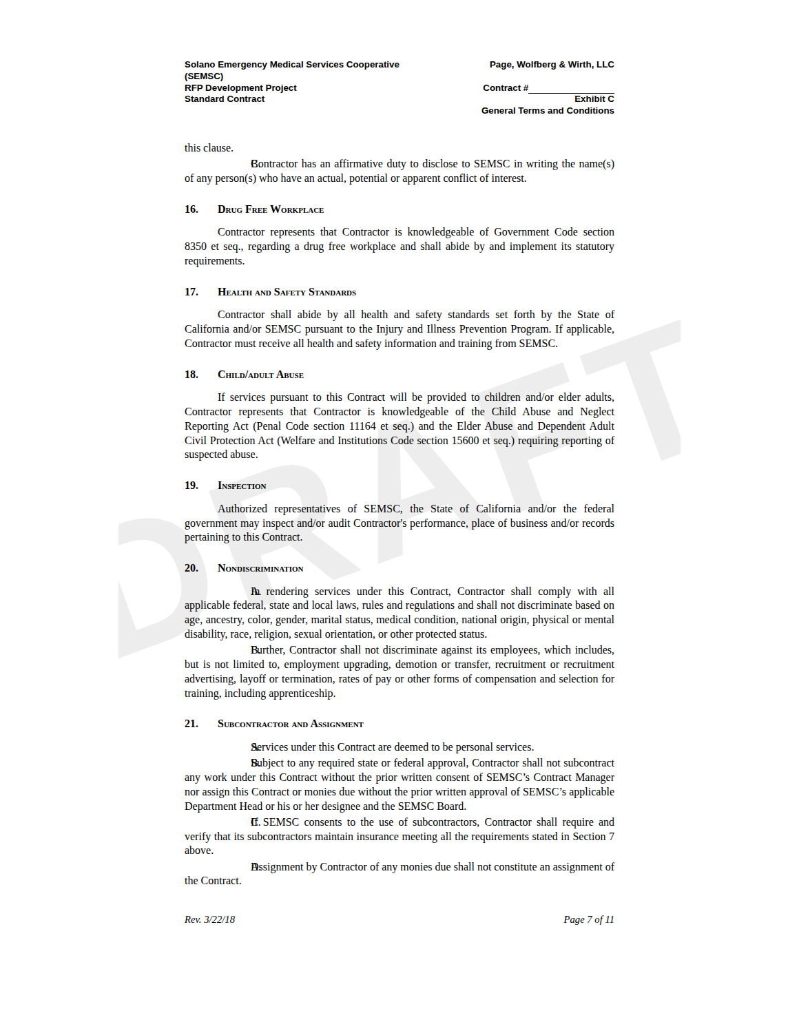DRAFT
| Solano Emergency Medical Services Cooperative (SEMSC) | Page, Wolfberg & Wirth, LLC |
| RFP Development Project | Contract # |
| Standard Contract | Exhibit C |
| | General Terms and Conditions |
this clause.
B. Contractor has an affirmative duty to disclose to SEMSC in writing the name(s) of any person(s) who have an actual, potential or apparent conflict of interest.
16. Drug Free Workplace
Contractor represents that Contractor is knowledgeable of Government Code section 8350 et seq., regarding a drug free workplace and shall abide by and implement its statutory requirements.
17. Health and Safety Standards
Contractor shall abide by all health and safety standards set forth by the State of California and/or SEMSC pursuant to the Injury and Illness Prevention Program. If applicable, Contractor must receive all health and safety information and training from SEMSC.
18. Child/adult Abuse
If services pursuant to this Contract will be provided to children and/or elder adults, Contractor represents that Contractor is knowledgeable of the Child Abuse and Neglect Reporting Act (Penal Code section 11164 et seq.) and the Elder Abuse and Dependent Adult Civil Protection Act (Welfare and Institutions Code section 15600 et seq.) requiring reporting of suspected abuse.
19. Inspection
Authorized representatives of SEMSC, the State of California and/or the federal government may inspect and/or audit Contractor's performance, place of business and/or records pertaining to this Contract.
20. Nondiscrimination
A. In rendering services under this Contract, Contractor shall comply with all applicable federal, state and local laws, rules and regulations and shall not discriminate based on age, ancestry, color, gender, marital status, medical condition, national origin, physical or mental disability, race, religion, sexual orientation, or other protected status.
B. Further, Contractor shall not discriminate against its employees, which includes, but is not limited to, employment upgrading, demotion or transfer, recruitment or recruitment advertising, layoff or termination, rates of pay or other forms of compensation and selection for training, including apprenticeship.
21. Subcontractor and Assignment
A. Services under this Contract are deemed to be personal services.
B. Subject to any required state or federal approval, Contractor shall not subcontract any work under this Contract without the prior written consent of SEMSC’s Contract Manager nor assign this Contract or monies due without the prior written approval of SEMSC’s applicable Department Head or his or her designee and the SEMSC Board.
C. If SEMSC consents to the use of subcontractors, Contractor shall require and verify that its subcontractors maintain insurance meeting all the requirements stated in Section 7 above.
D. Assignment by Contractor of any monies due shall not constitute an assignment of the Contract.
Rev. 3/22/18
Page 7 of 11